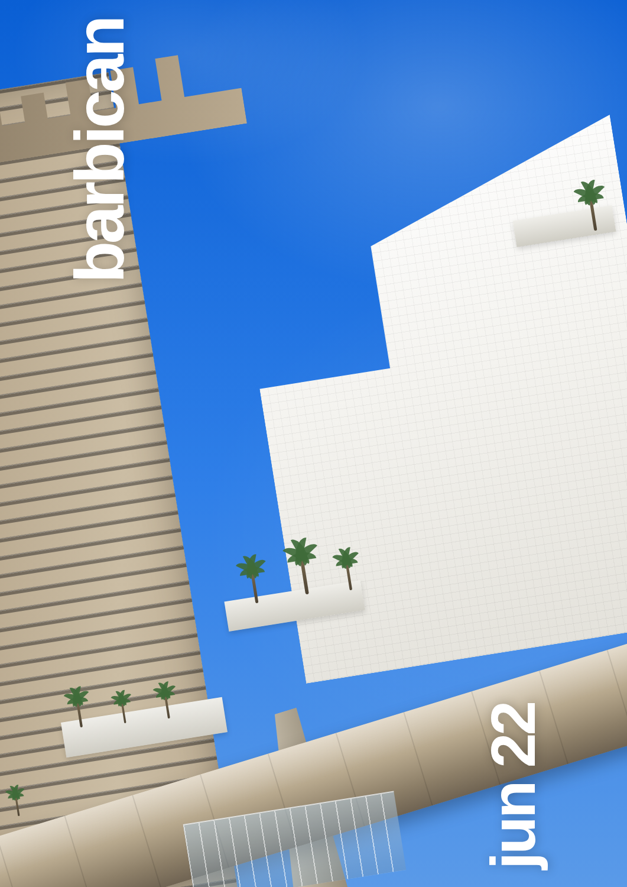barbican
jun 22
barbican — jun 22